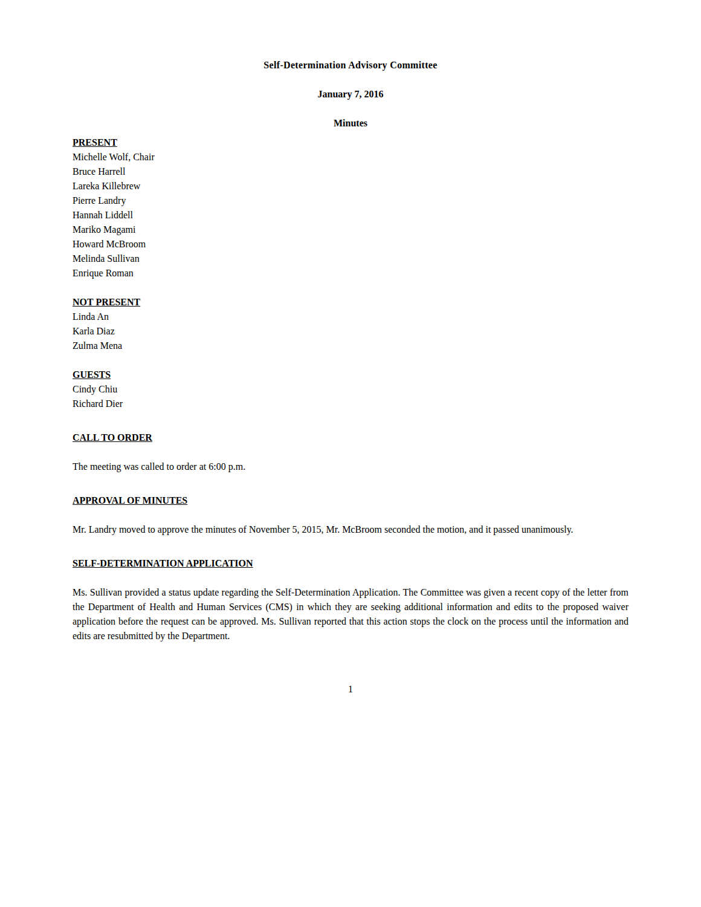Self-Determination Advisory Committee
January 7, 2016
Minutes
Present
Michelle Wolf, Chair
Bruce Harrell
Lareka Killebrew
Pierre Landry
Hannah Liddell
Mariko Magami
Howard McBroom
Melinda Sullivan
Enrique Roman
Not Present
Linda An
Karla Diaz
Zulma Mena
Guests
Cindy Chiu
Richard Dier
Call to Order
The meeting was called to order at 6:00 p.m.
Approval of Minutes
Mr. Landry moved to approve the minutes of November 5, 2015, Mr. McBroom seconded the motion, and it passed unanimously.
Self-Determination Application
Ms. Sullivan provided a status update regarding the Self-Determination Application. The Committee was given a recent copy of the letter from the Department of Health and Human Services (CMS) in which they are seeking additional information and edits to the proposed waiver application before the request can be approved. Ms. Sullivan reported that this action stops the clock on the process until the information and edits are resubmitted by the Department.
1